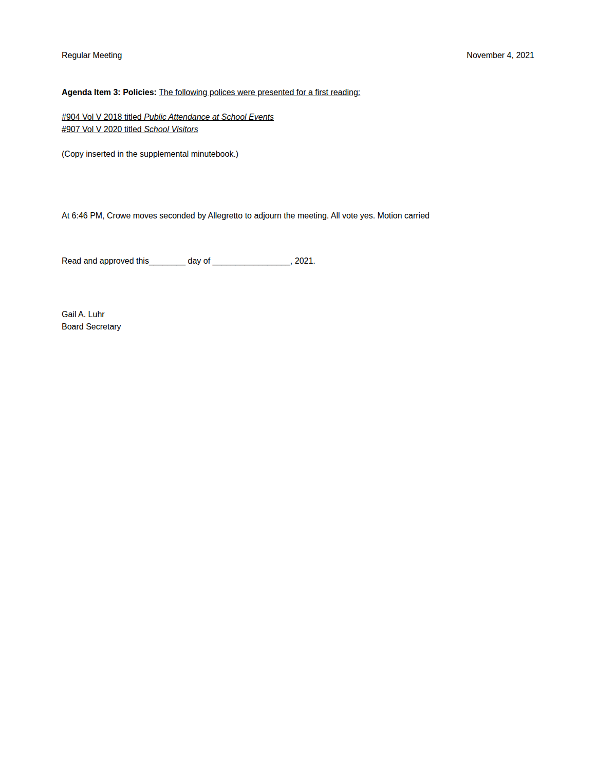Regular Meeting November 4, 2021
Agenda Item 3: Policies: The following polices were presented for a first reading:
#904 Vol V 2018 titled Public Attendance at School Events
#907 Vol V 2020 titled School Visitors
(Copy inserted in the supplemental minutebook.)
At 6:46 PM, Crowe moves seconded by Allegretto to adjourn the meeting. All vote yes. Motion carried
Read and approved this________ day of _________________, 2021.
Gail A. Luhr
Board Secretary